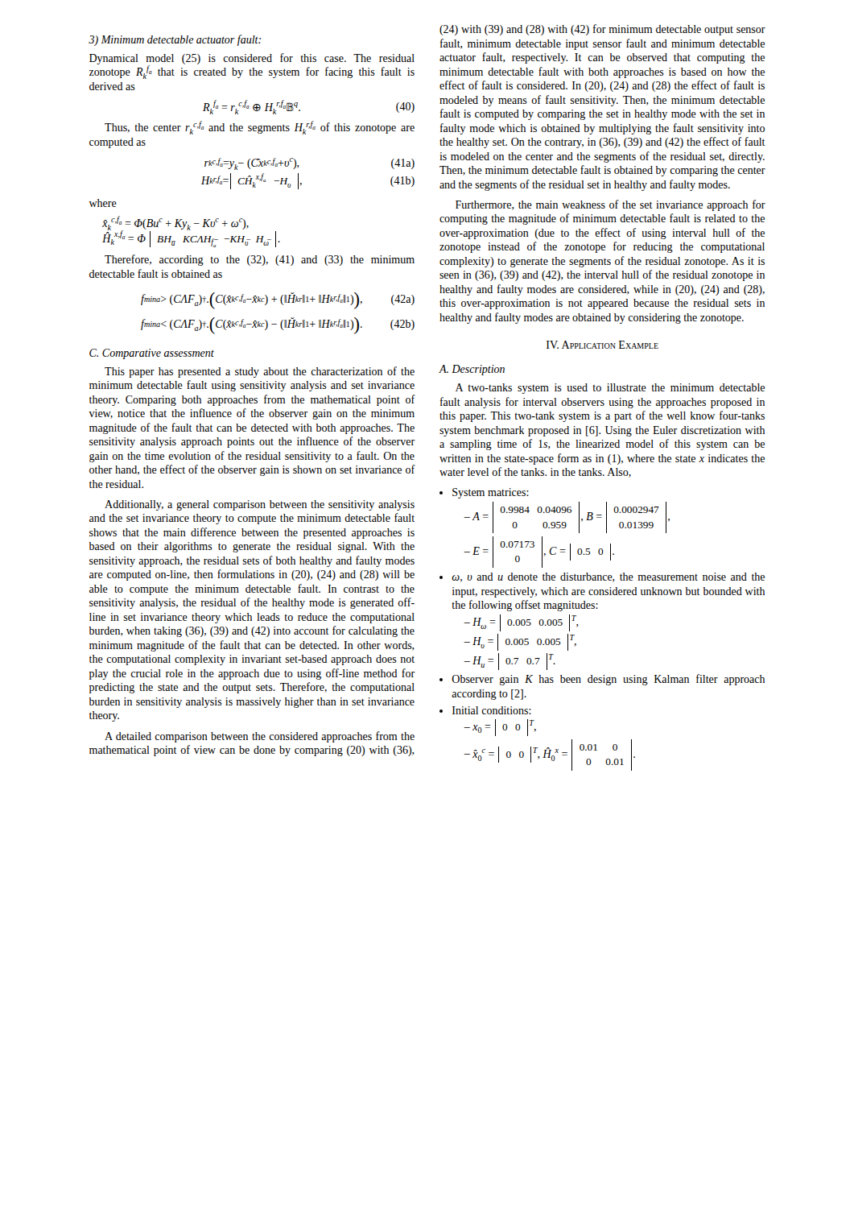3) Minimum detectable actuator fault:
Dynamical model (25) is considered for this case. The residual zonotope Rkfa that is created by the system for facing this fault is derived as
Rkfa = rkc,fa ⊕ Hkr,fa𝔹q. (40)
Thus, the center rkc,fa and the segments Hkr,fa of this zonotope are computed as
rkc,fa = yk − (Ĉxkc,fa + υc), (41a)
Hkr,fa =
| C Ĥ k x,f a | − H υ |
, (41b)
where
x̂kc,fa = Φ(Buc + Kyk − Kυc + ωc),
Ĥkx,fa = Φ
| BH u̅ | KCΛH f a ̅ | − KH υ̅ | H ω̅ |
.
Therefore, according to the (32), (41) and (33) the minimum detectable fault is obtained as
fmina > (CΛFa)†. (C(x̂kc,fa − x̂kc) + (‖Ȟkr‖1 + ‖Hkr,fa‖1)), (42a)
fmina < (CΛFa)†. (C(x̂kc,fa − x̂kc) − (‖Ȟkr‖1 + ‖Hkr,fa‖1)). (42b)
C. Comparative assessment
This paper has presented a study about the characterization of the minimum detectable fault using sensitivity analysis and set invariance theory. Comparing both approaches from the mathematical point of view, notice that the influence of the observer gain on the minimum magnitude of the fault that can be detected with both approaches. The sensitivity analysis approach points out the influence of the observer gain on the time evolution of the residual sensitivity to a fault. On the other hand, the effect of the observer gain is shown on set invariance of the residual.
Additionally, a general comparison between the sensitivity analysis and the set invariance theory to compute the minimum detectable fault shows that the main difference between the presented approaches is based on their algorithms to generate the residual signal. With the sensitivity approach, the residual sets of both healthy and faulty modes are computed on-line, then formulations in (20), (24) and (28) will be able to compute the minimum detectable fault. In contrast to the sensitivity analysis, the residual of the healthy mode is generated off-line in set invariance theory which leads to reduce the computational burden, when taking (36), (39) and (42) into account for calculating the minimum magnitude of the fault that can be detected. In other words, the computational complexity in invariant set-based approach does not play the crucial role in the approach due to using off-line method for predicting the state and the output sets. Therefore, the computational burden in sensitivity analysis is massively higher than in set invariance theory.
A detailed comparison between the considered approaches from the mathematical point of view can be done by comparing (20) with (36), (24) with (39) and (28) with (42) for minimum detectable output sensor fault, minimum detectable input sensor fault and minimum detectable actuator fault, respectively. It can be observed that computing the minimum detectable fault with both approaches is based on how the effect of fault is considered. In (20), (24) and (28) the effect of fault is modeled by means of fault sensitivity. Then, the minimum detectable fault is computed by comparing the set in healthy mode with the set in faulty mode which is obtained by multiplying the fault sensitivity into the healthy set. On the contrary, in (36), (39) and (42) the effect of fault is modeled on the center and the segments of the residual set, directly. Then, the minimum detectable fault is obtained by comparing the center and the segments of the residual set in healthy and faulty modes.
Furthermore, the main weakness of the set invariance approach for computing the magnitude of minimum detectable fault is related to the over-approximation (due to the effect of using interval hull of the zonotope instead of the zonotope for reducing the computational complexity) to generate the segments of the residual zonotope. As it is seen in (36), (39) and (42), the interval hull of the residual zonotope in healthy and faulty modes are considered, while in (20), (24) and (28), this over-approximation is not appeared because the residual sets in healthy and faulty modes are obtained by considering the zonotope.
IV. Application Example
A. Description
A two-tanks system is used to illustrate the minimum detectable fault analysis for interval observers using the approaches proposed in this paper. This two-tank system is a part of the well know four-tanks system benchmark proposed in [6]. Using the Euler discretization with a sampling time of 1s, the linearized model of this system can be written in the state-space form as in (1), where the state x indicates the water level of the tanks. in the tanks. Also,
System matrices:
A =
| 0.9984 | 0.04096 |
| 0 | 0.959 |
, B =
| 0.0002947 |
| 0.01399 |
,
E =
| 0.07173 |
| 0 |
, C =
| 0.5 | 0 |
.
ω, υ and u denote the disturbance, the measurement noise and the input, respectively, which are considered unknown but bounded with the following offset magnitudes:
Hω =
| 0.005 | 0.005 |
T,
Hυ =
| 0.005 | 0.005 |
T,
Hu =
| 0.7 | 0.7 |
T.
Observer gain K has been design using Kalman filter approach according to [2].
Initial conditions:
x0 =
| 0 | 0 |
T,
x̂0c =
| 0 | 0 |
T, Ĥ0x =
| 0.01 | 0 |
| 0 | 0.01 |
.